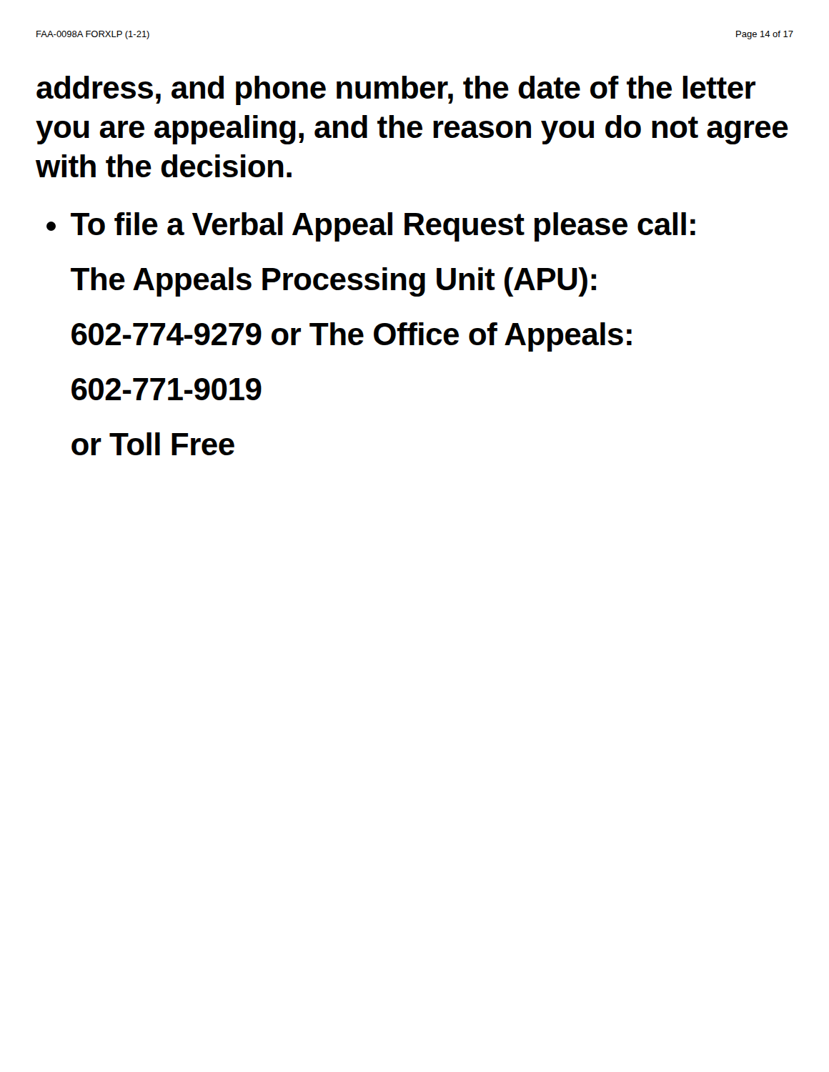FAA-0098A FORXLP (1-21) Page 14 of 17
address, and phone number, the date of the letter you are appealing, and the reason you do not agree with the decision.
To file a Verbal Appeal Request please call:
The Appeals Processing Unit (APU):
602-774-9279 or The Office of Appeals:
602-771-9019
or Toll Free